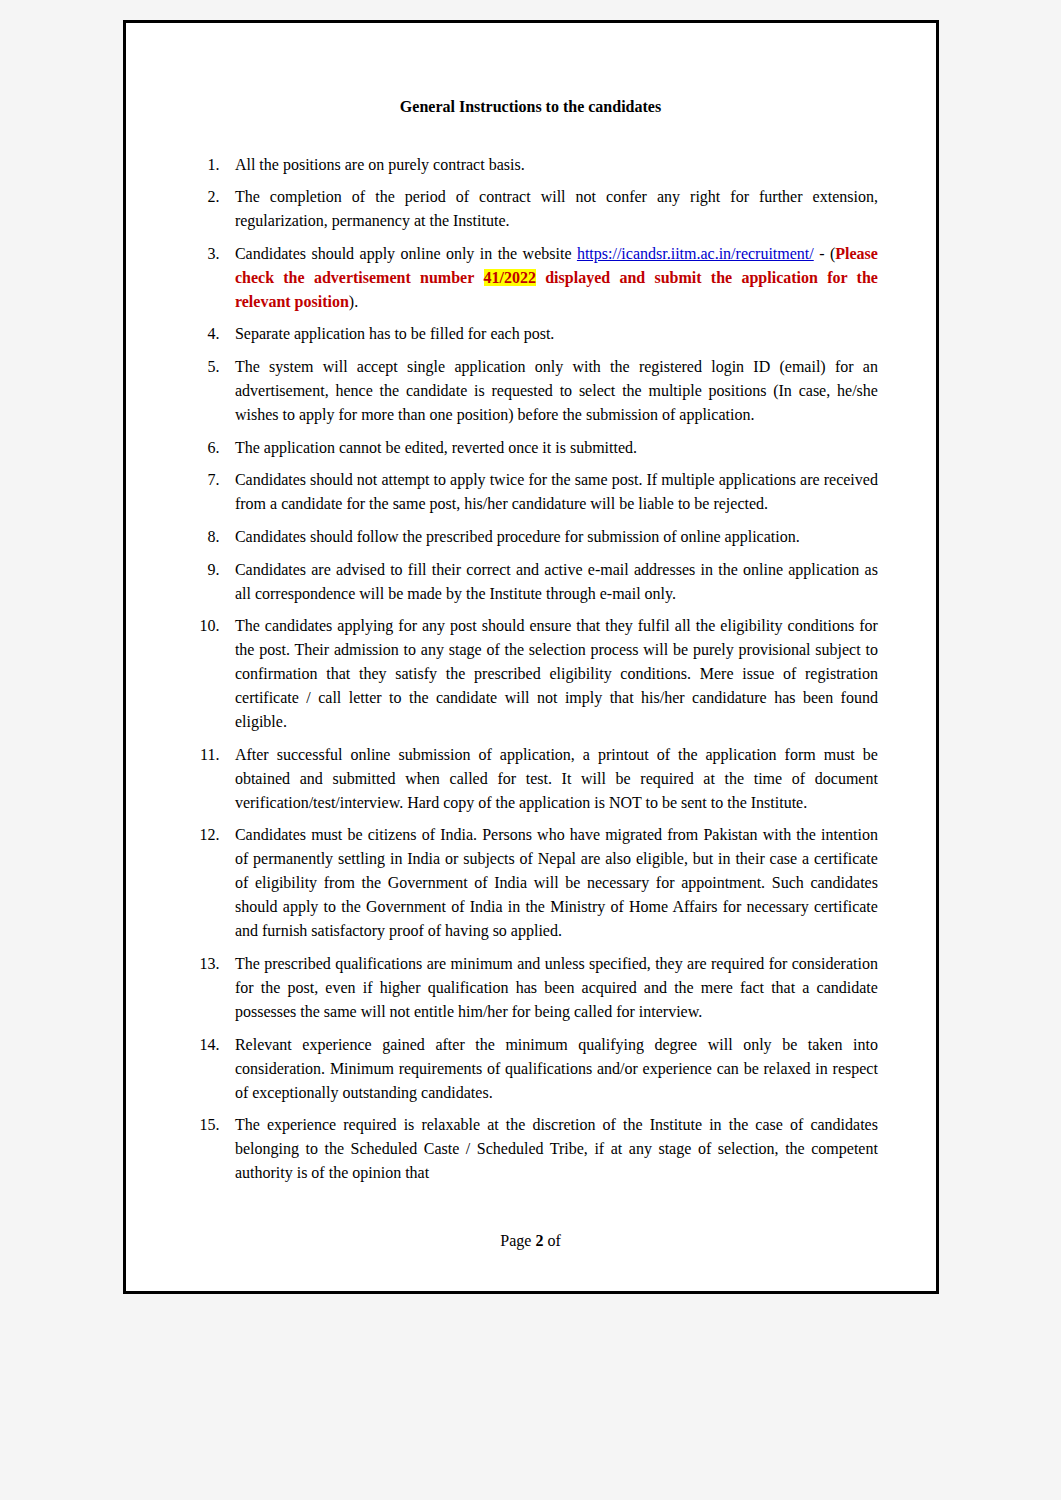General Instructions to the candidates
All the positions are on purely contract basis.
The completion of the period of contract will not confer any right for further extension, regularization, permanency at the Institute.
Candidates should apply online only in the website https://icandsr.iitm.ac.in/recruitment/ - (Please check the advertisement number 41/2022 displayed and submit the application for the relevant position).
Separate application has to be filled for each post.
The system will accept single application only with the registered login ID (email) for an advertisement, hence the candidate is requested to select the multiple positions (In case, he/she wishes to apply for more than one position) before the submission of application.
The application cannot be edited, reverted once it is submitted.
Candidates should not attempt to apply twice for the same post. If multiple applications are received from a candidate for the same post, his/her candidature will be liable to be rejected.
Candidates should follow the prescribed procedure for submission of online application.
Candidates are advised to fill their correct and active e-mail addresses in the online application as all correspondence will be made by the Institute through e-mail only.
The candidates applying for any post should ensure that they fulfil all the eligibility conditions for the post. Their admission to any stage of the selection process will be purely provisional subject to confirmation that they satisfy the prescribed eligibility conditions. Mere issue of registration certificate / call letter to the candidate will not imply that his/her candidature has been found eligible.
After successful online submission of application, a printout of the application form must be obtained and submitted when called for test. It will be required at the time of document verification/test/interview. Hard copy of the application is NOT to be sent to the Institute.
Candidates must be citizens of India. Persons who have migrated from Pakistan with the intention of permanently settling in India or subjects of Nepal are also eligible, but in their case a certificate of eligibility from the Government of India will be necessary for appointment. Such candidates should apply to the Government of India in the Ministry of Home Affairs for necessary certificate and furnish satisfactory proof of having so applied.
The prescribed qualifications are minimum and unless specified, they are required for consideration for the post, even if higher qualification has been acquired and the mere fact that a candidate possesses the same will not entitle him/her for being called for interview.
Relevant experience gained after the minimum qualifying degree will only be taken into consideration. Minimum requirements of qualifications and/or experience can be relaxed in respect of exceptionally outstanding candidates.
The experience required is relaxable at the discretion of the Institute in the case of candidates belonging to the Scheduled Caste / Scheduled Tribe, if at any stage of selection, the competent authority is of the opinion that
Page 2 of